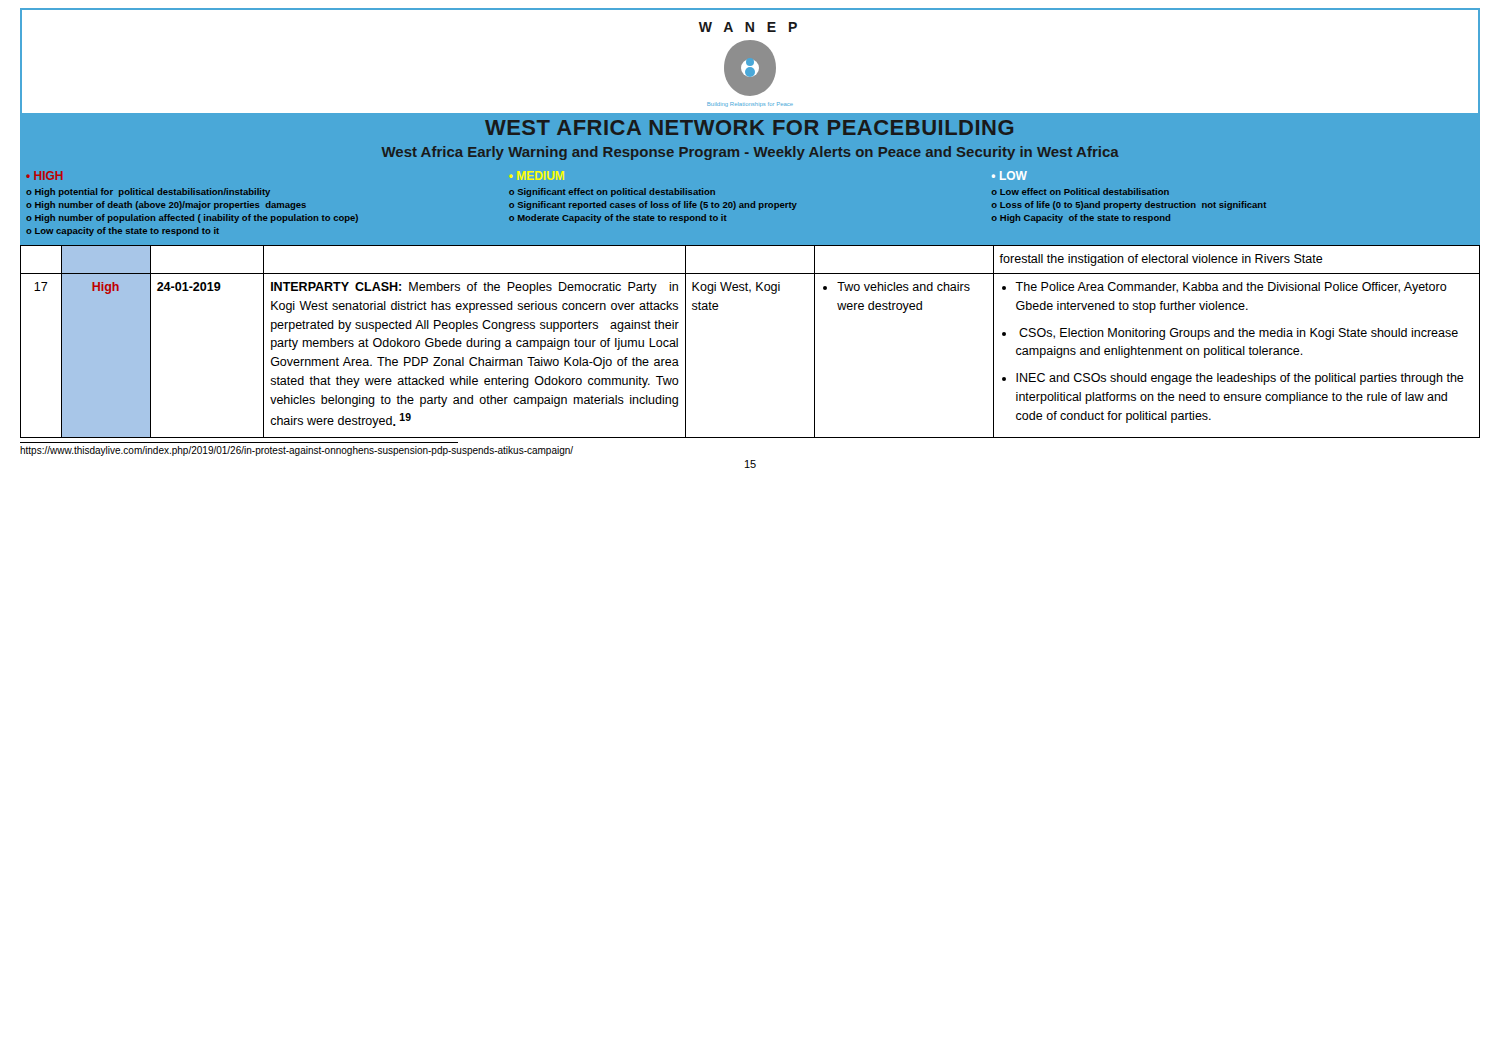W A N E P Building Relationships for Peace
WEST AFRICA NETWORK FOR PEACEBUILDING
West Africa Early Warning and Response Program - Weekly Alerts on Peace and Security in West Africa
• HIGH
High potential for political destabilisation/instability
High number of death (above 20)/major properties damages
High number of population affected ( inability of the population to cope)
Low capacity of the state to respond to it
• MEDIUM
Significant effect on political destabilisation
Significant reported cases of loss of life (5 to 20) and property
Moderate Capacity of the state to respond to it
• LOW
Low effect on Political destabilisation
Loss of life (0 to 5)and property destruction not significant
High Capacity of the state to respond
| | | | | | | forestall the instigation of electoral violence in Rivers State |
| 17 | High | 24-01-2019 | INTERPARTY CLASH: Members of the Peoples Democratic Party in Kogi West senatorial district has expressed serious concern over attacks perpetrated by suspected All Peoples Congress supporters against their party members at Odokoro Gbede during a campaign tour of Ijumu Local Government Area. The PDP Zonal Chairman Taiwo Kola-Ojo of the area stated that they were attacked while entering Odokoro community. Two vehicles belonging to the party and other campaign materials including chairs were destroyed . 19 | Kogi West, Kogi state | Two vehicles and chairs were destroyed | The Police Area Commander, Kabba and the Divisional Police Officer, Ayetoro Gbede intervened to stop further violence. CSOs, Election Monitoring Groups and the media in Kogi State should increase campaigns and enlightenment on political tolerance. INEC and CSOs should engage the leadeships of the political parties through the interpolitical platforms on the need to ensure compliance to the rule of law and code of conduct for political parties. |
https://www.thisdaylive.com/index.php/2019/01/26/in-protest-against-onnoghens-suspension-pdp-suspends-atikus-campaign/
15